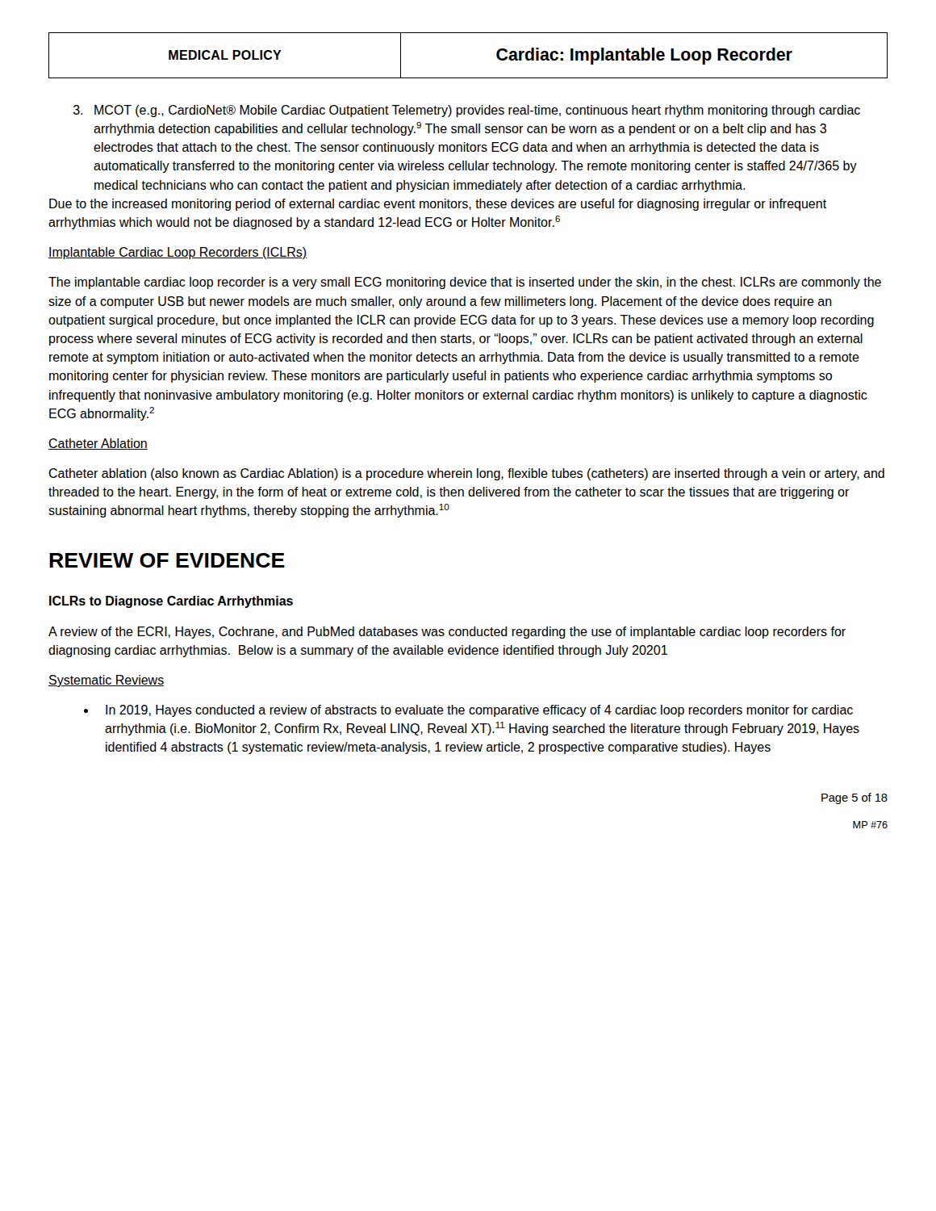| MEDICAL POLICY | Cardiac: Implantable Loop Recorder |
MCOT (e.g., CardioNet® Mobile Cardiac Outpatient Telemetry) provides real-time, continuous heart rhythm monitoring through cardiac arrhythmia detection capabilities and cellular technology.9 The small sensor can be worn as a pendent or on a belt clip and has 3 electrodes that attach to the chest. The sensor continuously monitors ECG data and when an arrhythmia is detected the data is automatically transferred to the monitoring center via wireless cellular technology. The remote monitoring center is staffed 24/7/365 by medical technicians who can contact the patient and physician immediately after detection of a cardiac arrhythmia.
Due to the increased monitoring period of external cardiac event monitors, these devices are useful for diagnosing irregular or infrequent arrhythmias which would not be diagnosed by a standard 12-lead ECG or Holter Monitor.6
Implantable Cardiac Loop Recorders (ICLRs)
The implantable cardiac loop recorder is a very small ECG monitoring device that is inserted under the skin, in the chest. ICLRs are commonly the size of a computer USB but newer models are much smaller, only around a few millimeters long. Placement of the device does require an outpatient surgical procedure, but once implanted the ICLR can provide ECG data for up to 3 years. These devices use a memory loop recording process where several minutes of ECG activity is recorded and then starts, or “loops,” over. ICLRs can be patient activated through an external remote at symptom initiation or auto-activated when the monitor detects an arrhythmia. Data from the device is usually transmitted to a remote monitoring center for physician review. These monitors are particularly useful in patients who experience cardiac arrhythmia symptoms so infrequently that noninvasive ambulatory monitoring (e.g. Holter monitors or external cardiac rhythm monitors) is unlikely to capture a diagnostic ECG abnormality.2
Catheter Ablation
Catheter ablation (also known as Cardiac Ablation) is a procedure wherein long, flexible tubes (catheters) are inserted through a vein or artery, and threaded to the heart. Energy, in the form of heat or extreme cold, is then delivered from the catheter to scar the tissues that are triggering or sustaining abnormal heart rhythms, thereby stopping the arrhythmia.10
REVIEW OF EVIDENCE
ICLRs to Diagnose Cardiac Arrhythmias
A review of the ECRI, Hayes, Cochrane, and PubMed databases was conducted regarding the use of implantable cardiac loop recorders for diagnosing cardiac arrhythmias. Below is a summary of the available evidence identified through July 20201
Systematic Reviews
In 2019, Hayes conducted a review of abstracts to evaluate the comparative efficacy of 4 cardiac loop recorders monitor for cardiac arrhythmia (i.e. BioMonitor 2, Confirm Rx, Reveal LINQ, Reveal XT).11 Having searched the literature through February 2019, Hayes identified 4 abstracts (1 systematic review/meta-analysis, 1 review article, 2 prospective comparative studies). Hayes
Page 5 of 18
MP #76